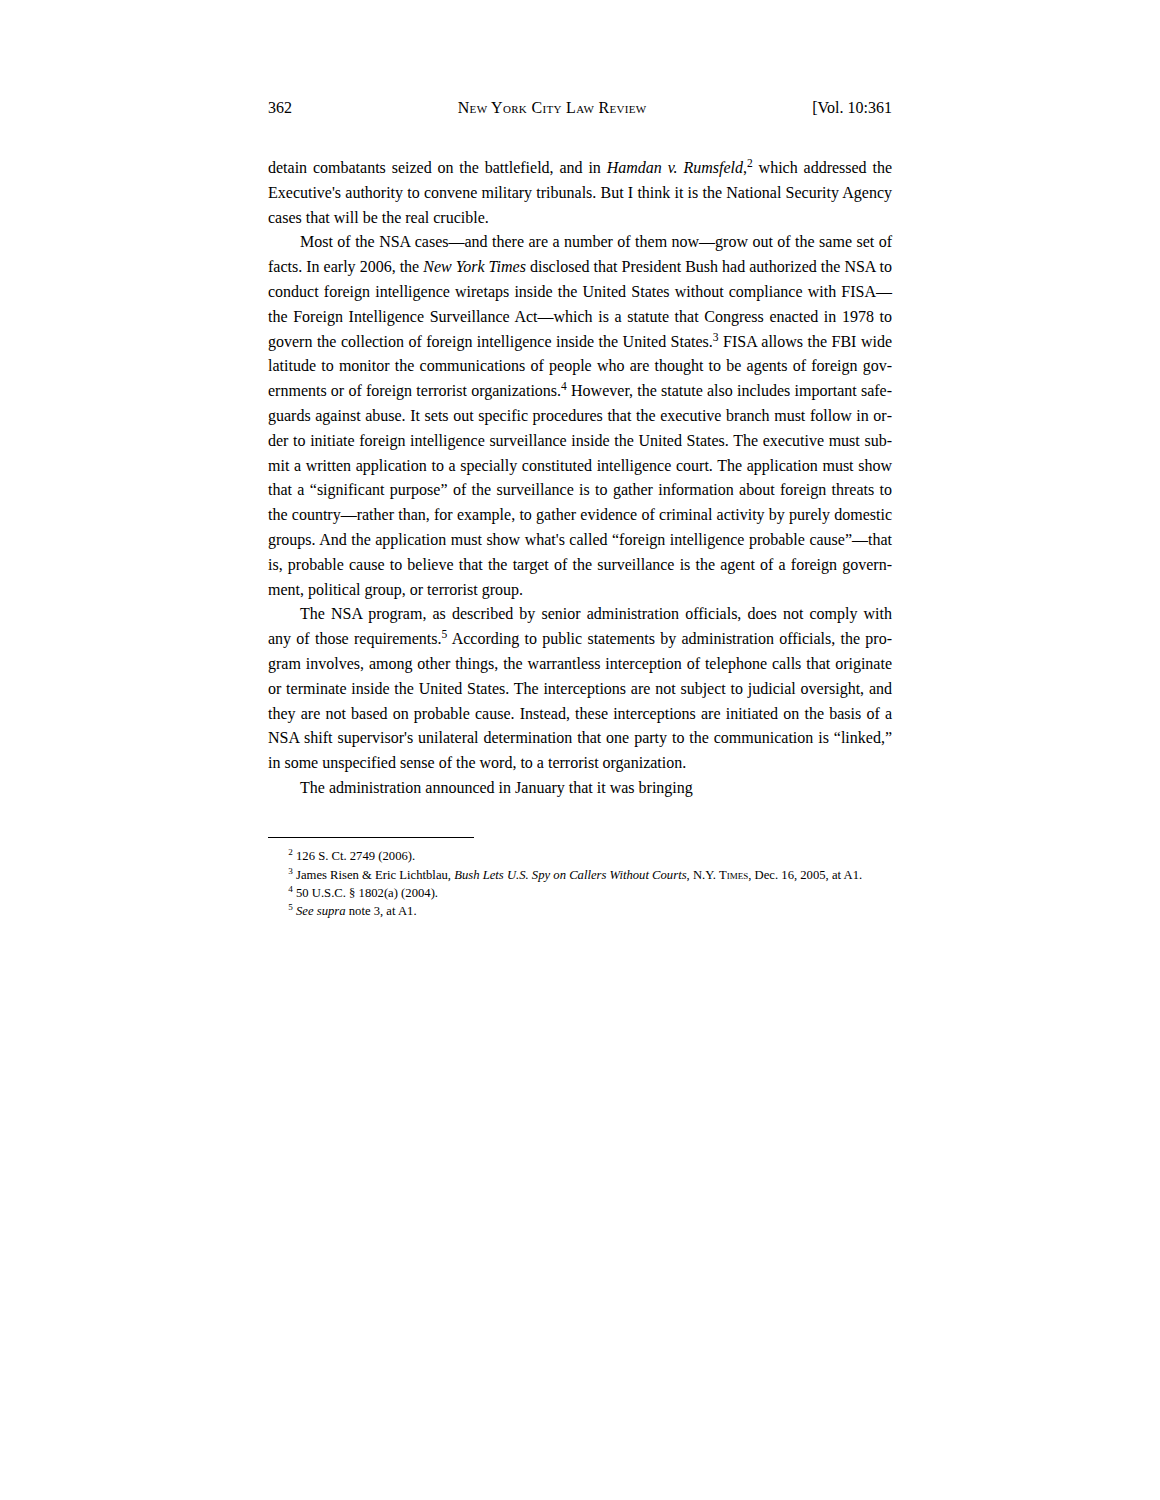362 New York City Law Review [Vol. 10:361
detain combatants seized on the battlefield, and in Hamdan v. Rumsfeld,2 which addressed the Executive's authority to convene military tribunals. But I think it is the National Security Agency cases that will be the real crucible.
Most of the NSA cases—and there are a number of them now—grow out of the same set of facts. In early 2006, the New York Times disclosed that President Bush had authorized the NSA to conduct foreign intelligence wiretaps inside the United States without compliance with FISA—the Foreign Intelligence Surveillance Act—which is a statute that Congress enacted in 1978 to govern the collection of foreign intelligence inside the United States.3 FISA allows the FBI wide latitude to monitor the communications of people who are thought to be agents of foreign governments or of foreign terrorist organizations.4 However, the statute also includes important safeguards against abuse. It sets out specific procedures that the executive branch must follow in order to initiate foreign intelligence surveillance inside the United States. The executive must submit a written application to a specially constituted intelligence court. The application must show that a “significant purpose” of the surveillance is to gather information about foreign threats to the country—rather than, for example, to gather evidence of criminal activity by purely domestic groups. And the application must show what's called “foreign intelligence probable cause”—that is, probable cause to believe that the target of the surveillance is the agent of a foreign government, political group, or terrorist group.
The NSA program, as described by senior administration officials, does not comply with any of those requirements.5 According to public statements by administration officials, the program involves, among other things, the warrantless interception of telephone calls that originate or terminate inside the United States. The interceptions are not subject to judicial oversight, and they are not based on probable cause. Instead, these interceptions are initiated on the basis of a NSA shift supervisor's unilateral determination that one party to the communication is “linked,” in some unspecified sense of the word, to a terrorist organization.
The administration announced in January that it was bringing
2 126 S. Ct. 2749 (2006).
3 James Risen & Eric Lichtblau, Bush Lets U.S. Spy on Callers Without Courts, N.Y. Times, Dec. 16, 2005, at A1.
4 50 U.S.C. § 1802(a) (2004).
5 See supra note 3, at A1.